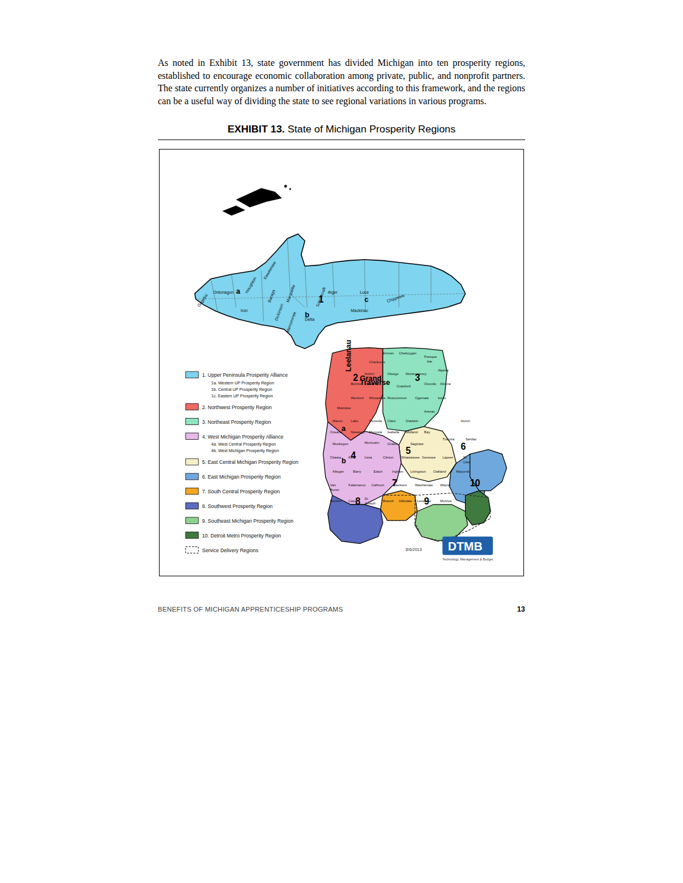As noted in Exhibit 13, state government has divided Michigan into ten prosperity regions, established to encourage economic collaboration among private, public, and nonprofit partners. The state currently organizes a number of initiatives according to this framework, and the regions can be a useful way of dividing the state to see regional variations in various programs.
EXHIBIT 13. State of Michigan Prosperity Regions
Ontonagon Gogebic Iron Houghton Keweenaw Baraga Marquette Dickinson Menominee Delta Schoolcraft Alger Luce Mackinac Chippewa 1 b a c Emmet Cheboygan Presque Isle Charlevoix Alpena Antrim Otsego Montmorency Benzie Kalkaska Oscoda Alcona Crawford Wexford Missaukee Roscommon Ogemaw Iosco Manistee Arenac Mason Lake Osceola Clare Gladwin Huron Oceana Newaygo Mecosta Isabella Midland Bay Montcalm Muskegon Gratiot Saginaw Tuscola Sanilac Ottawa Kent Ionia Clinton Shiawassee Genesee Lapeer St. Clair Allegan Barry Eaton Ingham Livingston Oakland Macomb Van Buren Kalamazoo Calhoun Jackson Washtenaw Wayne Berrien Cass St. Joseph Branch Hillsdale Lenawee Monroe 2 3 4 5 6 7 8 9 10 a b Grand Traverse Leelanau 1. Upper Peninsula Prosperity Alliance 1a. Western UP Prosperity Region 1b. Central UP Prosperity Region 1c. Eastern UP Prosperity Region 2. Northwest Prosperity Region 3. Northeast Prosperity Region 4. West Michigan Prosperity Alliance 4a. West Central Prosperity Region 4b. West Michigan Prosperity Region 5. East Central Michigan Prosperity Region 6. East Michigan Prosperity Region 7. South Central Prosperity Region 8. Southwest Prosperity Region 9. Southeast Michigan Prosperity Region 10. Detroit Metro Prosperity Region Service Delivery Regions DTMB Technology, Management & Budget 8/6/2013
BENEFITS OF MICHIGAN APPRENTICESHIP PROGRAMS 13